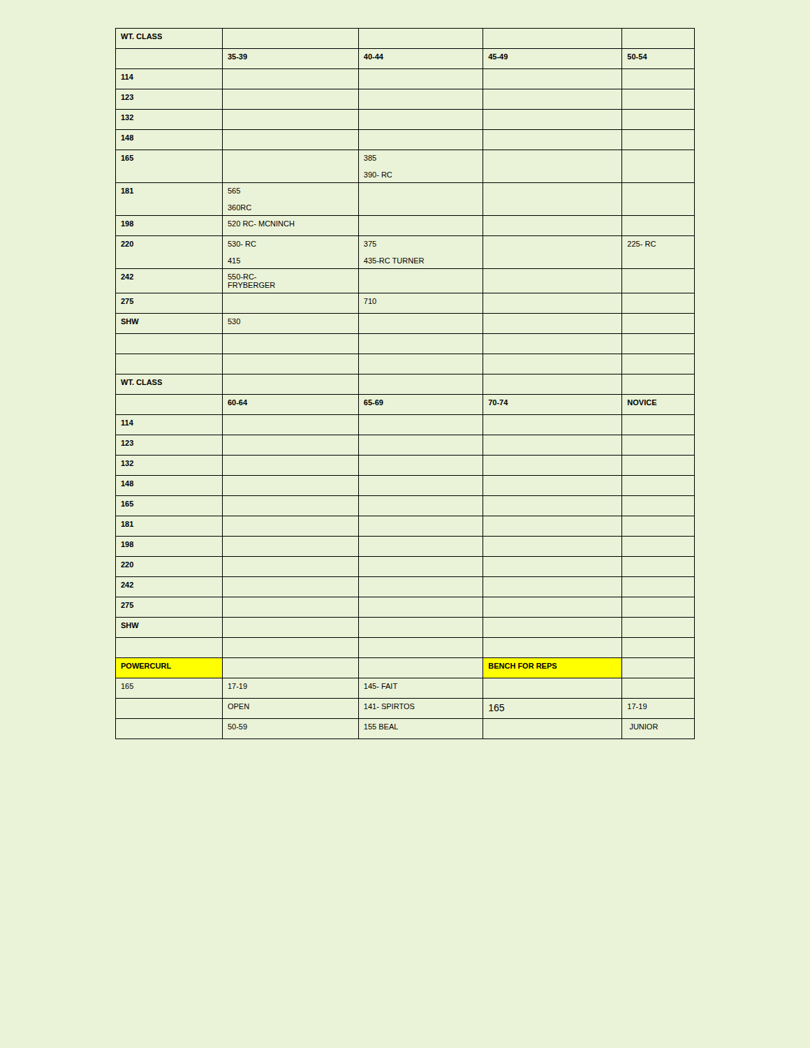| WT. CLASS | | | | |
| | 35-39 | 40-44 | 45-49 | 50-54 |
| 114 | | | | |
| 123 | | | | |
| 132 | | | | |
| 148 | | | | |
| 165 | | 385 390- RC | | |
| 181 | 565 360RC | | | |
| 198 | 520 RC- MCNINCH | | | |
| 220 | 530- RC 415 | 375 435-RC TURNER | | 225- RC |
| 242 | 550-RC- FRYBERGER | | | |
| 275 | | 710 | | |
| SHW | 530 | | | |
| WT. CLASS | | | | |
| | 60-64 | 65-69 | 70-74 | NOVICE |
| 114 | | | | |
| 123 | | | | |
| 132 | | | | |
| 148 | | | | |
| 165 | | | | |
| 181 | | | | |
| 198 | | | | |
| 220 | | | | |
| 242 | | | | |
| 275 | | | | |
| SHW | | | | |
| POWERCURL | | | BENCH FOR REPS | |
| 165 | 17-19 | 145- FAIT | | |
| | OPEN | 141- SPIRTOS | 165 | 17-19 |
| | 50-59 | 155 BEAL | | JUNIOR |